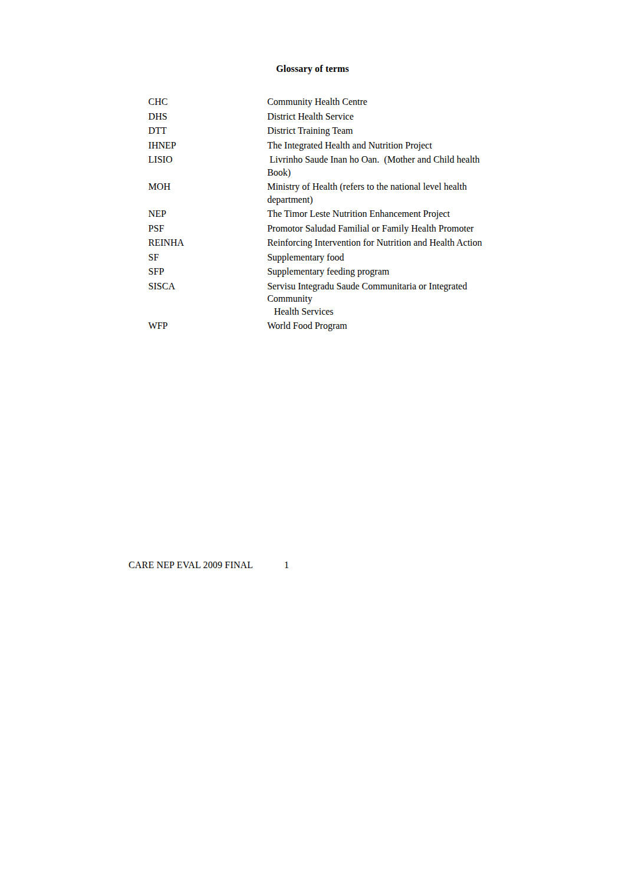Glossary of terms
| CHC | Community Health Centre |
| DHS | District Health Service |
| DTT | District Training Team |
| IHNEP | The Integrated Health and Nutrition Project |
| LISIO | Livrinho Saude Inan ho Oan. (Mother and Child health Book) |
| MOH | Ministry of Health (refers to the national level health department) |
| NEP | The Timor Leste Nutrition Enhancement Project |
| PSF | Promotor Saludad Familial or Family Health Promoter |
| REINHA | Reinforcing Intervention for Nutrition and Health Action |
| SF | Supplementary food |
| SFP | Supplementary feeding program |
| SISCA | Servisu Integradu Saude Communitaria or Integrated Community Health Services |
| WFP | World Food Program |
CARE NEP EVAL 2009 FINAL 1